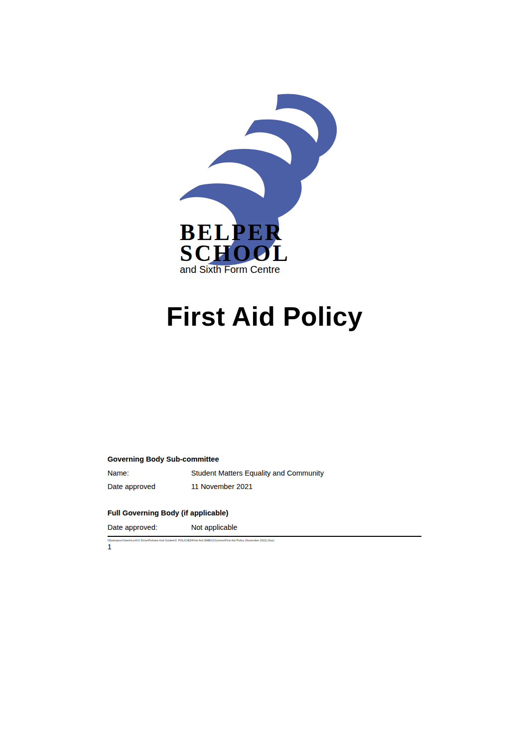BELPER SCHOOL and Sixth Form Centre
First Aid Policy
Governing Body Sub-committee
| Name: | Student Matters Equality and Community |
| Date approved | 11 November 2021 |
Full Governing Body (if applicable)
| Date approved: | Not applicable |
\\Downpour\Users\Lmfr\U Drive\Policies And Guides\3. POLICIES\First Aid (SMEC)\Current\First Aid Policy (November 2021).Doc)
1